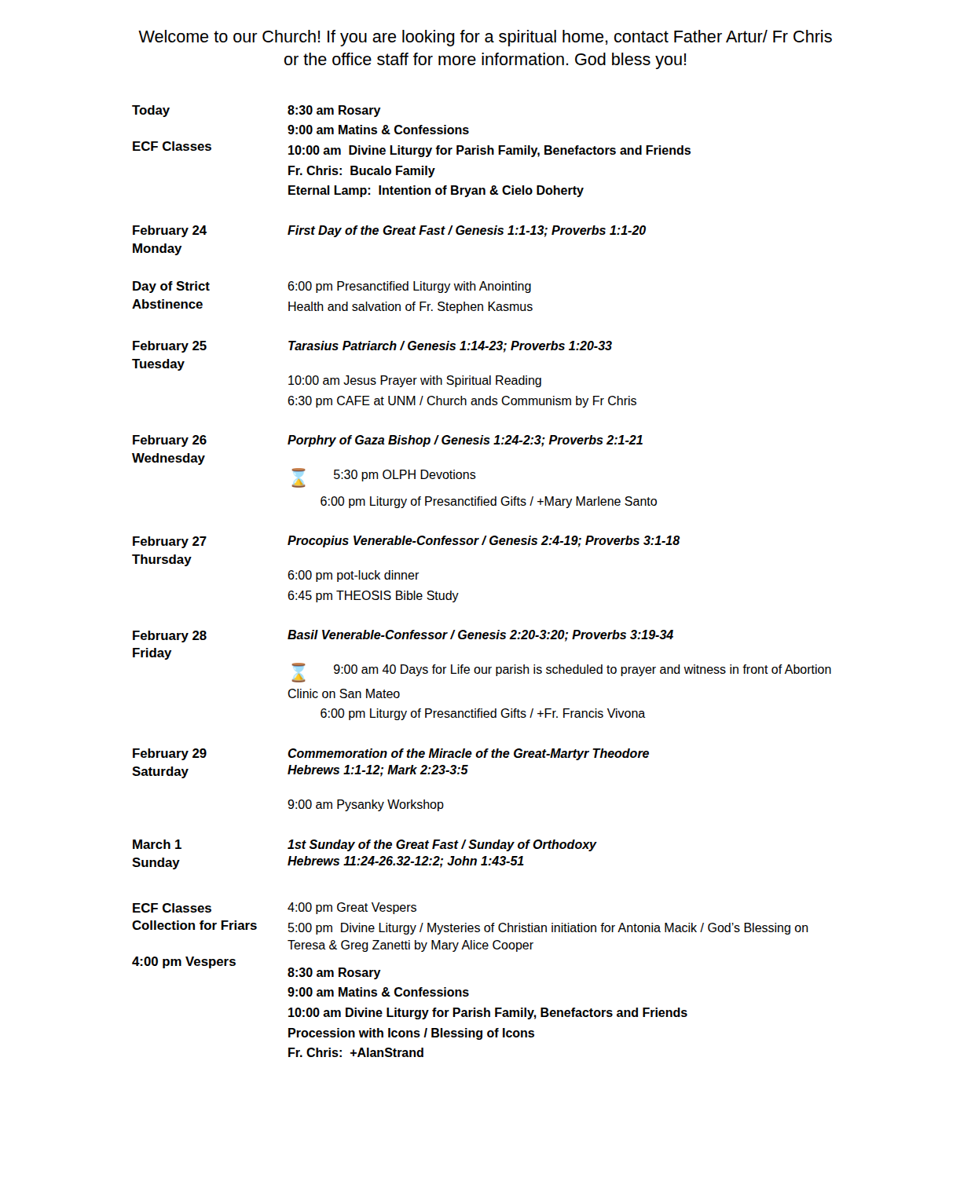Welcome to our Church! If you are looking for a spiritual home, contact Father Artur/ Fr Chris or the office staff for more information. God bless you!
| Today ECF Classes | 8:30 am Rosary 9:00 am Matins & Confessions 10:00 am Divine Liturgy for Parish Family, Benefactors and Friends Fr. Chris: Bucalo Family Eternal Lamp: Intention of Bryan & Cielo Doherty |
| February 24 Monday | First Day of the Great Fast / Genesis 1:1-13; Proverbs 1:1-20 |
| Day of Strict Abstinence | 6:00 pm Presanctified Liturgy with Anointing Health and salvation of Fr. Stephen Kasmus |
| February 25 Tuesday | Tarasius Patriarch / Genesis 1:14-23; Proverbs 1:20-33 10:00 am Jesus Prayer with Spiritual Reading 6:30 pm CAFE at UNM / Church ands Communism by Fr Chris |
| February 26 Wednesday | Porphry of Gaza Bishop / Genesis 1:24-2:3; Proverbs 2:1-21 ⌛ 5:30 pm OLPH Devotions 6:00 pm Liturgy of Presanctified Gifts / +Mary Marlene Santo |
| February 27 Thursday | Procopius Venerable-Confessor / Genesis 2:4-19; Proverbs 3:1-18 6:00 pm pot-luck dinner 6:45 pm THEOSIS Bible Study |
| February 28 Friday | Basil Venerable-Confessor / Genesis 2:20-3:20; Proverbs 3:19-34 ⌛ 9:00 am 40 Days for Life our parish is scheduled to prayer and witness in front of Abortion Clinic on San Mateo 6:00 pm Liturgy of Presanctified Gifts / +Fr. Francis Vivona |
| February 29 Saturday | Commemoration of the Miracle of the Great-Martyr Theodore Hebrews 1:1-12; Mark 2:23-3:5 9:00 am Pysanky Workshop |
| March 1 Sunday | 1st Sunday of the Great Fast / Sunday of Orthodoxy Hebrews 11:24-26.32-12:2; John 1:43-51 |
| ECF Classes Collection for Friars 4:00 pm Vespers | 4:00 pm Great Vespers 5:00 pm Divine Liturgy / Mysteries of Christian initiation for Antonia Macik / God’s Blessing on Teresa & Greg Zanetti by Mary Alice Cooper 8:30 am Rosary 9:00 am Matins & Confessions 10:00 am Divine Liturgy for Parish Family, Benefactors and Friends Procession with Icons / Blessing of Icons Fr. Chris: +AlanStrand |